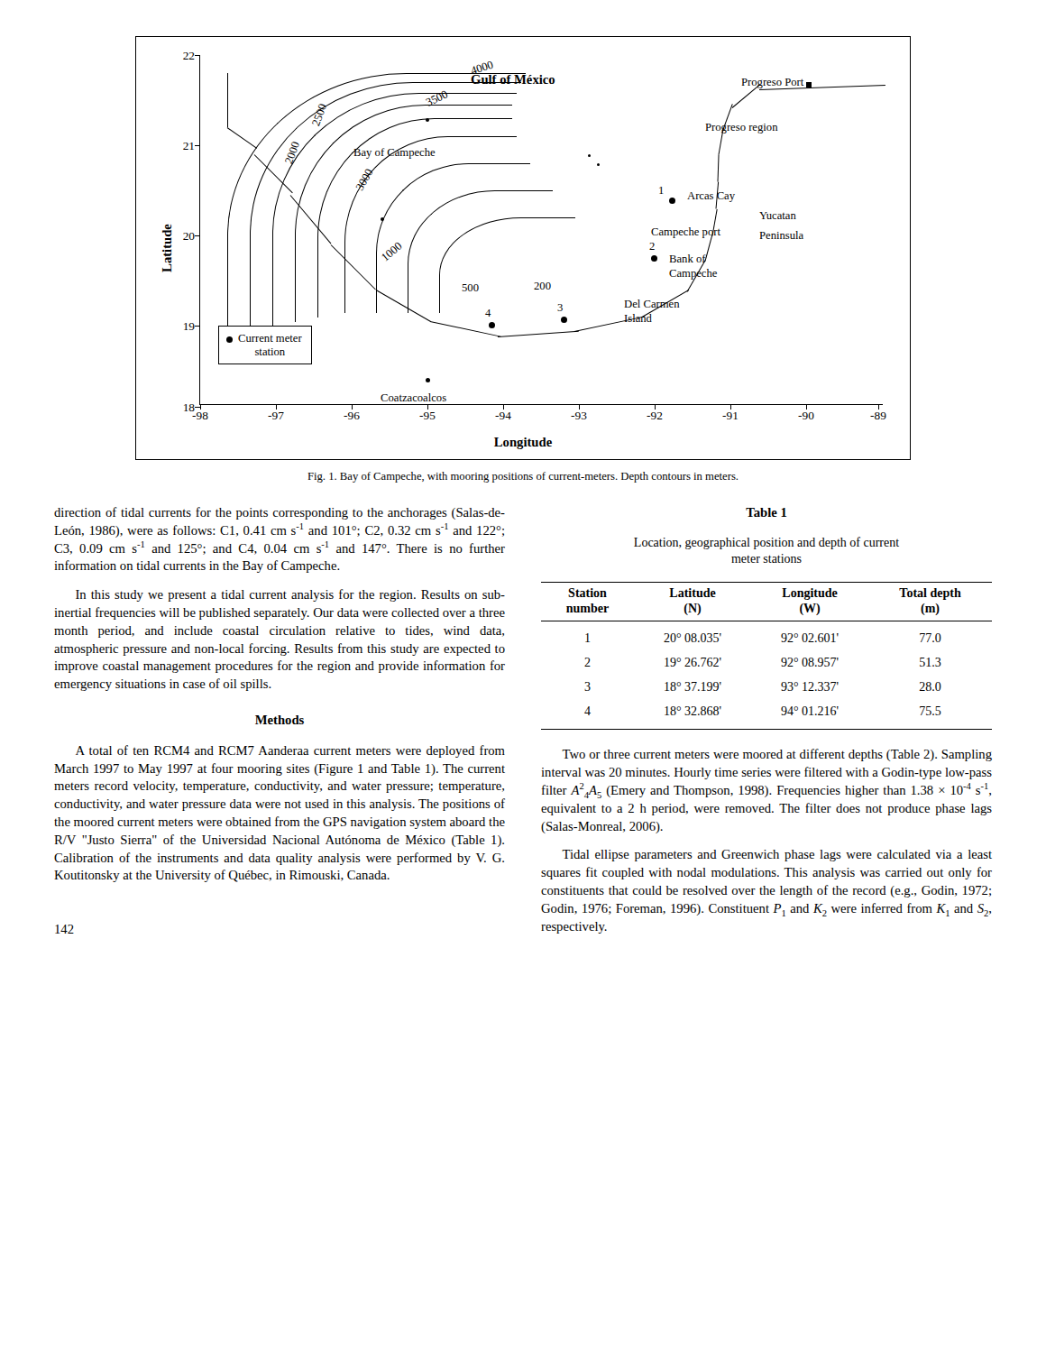Latitude
Longitude
22
21
20
19
18
-98
-97
-96
-95
-94
-93
-92
-91
-90
-89
Gulf of México
Bay of Campeche
Progreso Port
Progreso region
Arcas Cay
Campeche port
Yucatan
Peninsula
Bank of
Campeche
Del Carmen
Island
Coatzacoalcos
4000
3500
2500
2000
3000
1000
500
200
1
2
3
4
Current meter
station
Fig. 1. Bay of Campeche, with mooring positions of current-meters. Depth contours in meters.
direction of tidal currents for the points corresponding to the anchorages (Salas-de-León, 1986), were as follows: C1, 0.41 cm s-1 and 101°; C2, 0.32 cm s-1 and 122°; C3, 0.09 cm s-1 and 125°; and C4, 0.04 cm s-1 and 147°. There is no further information on tidal currents in the Bay of Campeche.
In this study we present a tidal current analysis for the region. Results on sub-inertial frequencies will be published separately. Our data were collected over a three month period, and include coastal circulation relative to tides, wind data, atmospheric pressure and non-local forcing. Results from this study are expected to improve coastal management procedures for the region and provide information for emergency situations in case of oil spills.
Methods
A total of ten RCM4 and RCM7 Aanderaa current meters were deployed from March 1997 to May 1997 at four mooring sites (Figure 1 and Table 1). The current meters record velocity, temperature, conductivity, and water pressure; temperature, conductivity, and water pressure data were not used in this analysis. The positions of the moored current meters were obtained from the GPS navigation system aboard the R/V "Justo Sierra" of the Universidad Nacional Autónoma de México (Table 1). Calibration of the instruments and data quality analysis were performed by V. G. Koutitonsky at the University of Québec, in Rimouski, Canada.
142
Table 1
Location, geographical position and depth of current
meter stations
| Station number | Latitude (N) | Longitude (W) | Total depth (m) |
| --- | --- | --- | --- |
| 1 | 20° 08.035' | 92° 02.601' | 77.0 |
| 2 | 19° 26.762' | 92° 08.957' | 51.3 |
| 3 | 18° 37.199' | 93° 12.337' | 28.0 |
| 4 | 18° 32.868' | 94° 01.216' | 75.5 |
Two or three current meters were moored at different depths (Table 2). Sampling interval was 20 minutes. Hourly time series were filtered with a Godin-type low-pass filter A24A5 (Emery and Thompson, 1998). Frequencies higher than 1.38 × 10-4 s-1, equivalent to a 2 h period, were removed. The filter does not produce phase lags (Salas-Monreal, 2006).
Tidal ellipse parameters and Greenwich phase lags were calculated via a least squares fit coupled with nodal modulations. This analysis was carried out only for constituents that could be resolved over the length of the record (e.g., Godin, 1972; Godin, 1976; Foreman, 1996). Constituent P1 and K2 were inferred from K1 and S2, respectively.